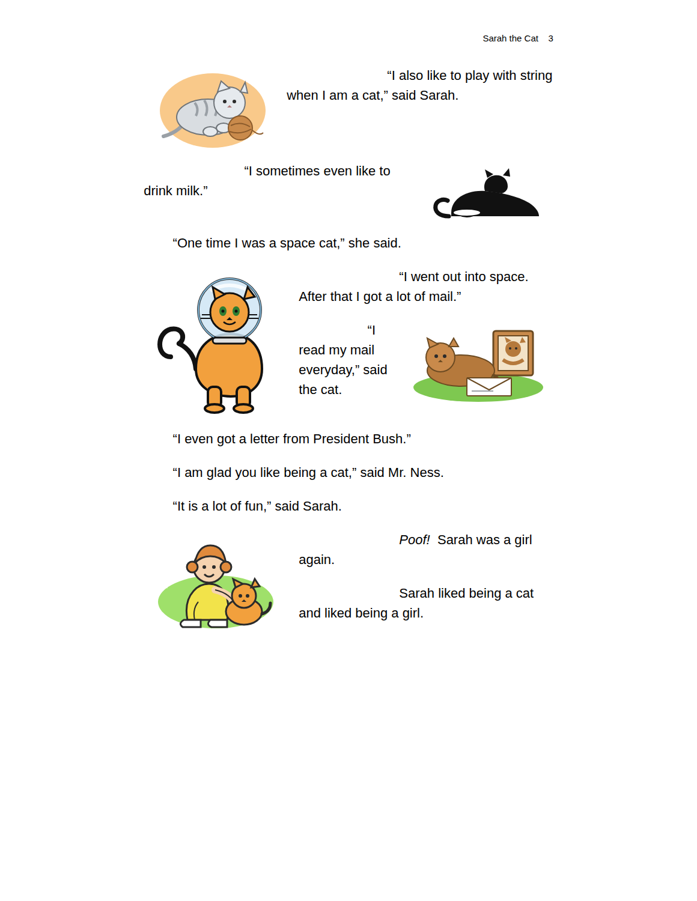Sarah the Cat 3
“I also like to play with string when I am a cat,” said Sarah.
“I sometimes even like to drink milk.”
“One time I was a space cat,” she said.
“I went out into space. After that I got a lot of mail.”
“I read my mail everyday,” said the cat.
“I even got a letter from President Bush.”
“I am glad you like being a cat,” said Mr. Ness.
“It is a lot of fun,” said Sarah.
Poof! Sarah was a girl again.
Sarah liked being a cat and liked being a girl.